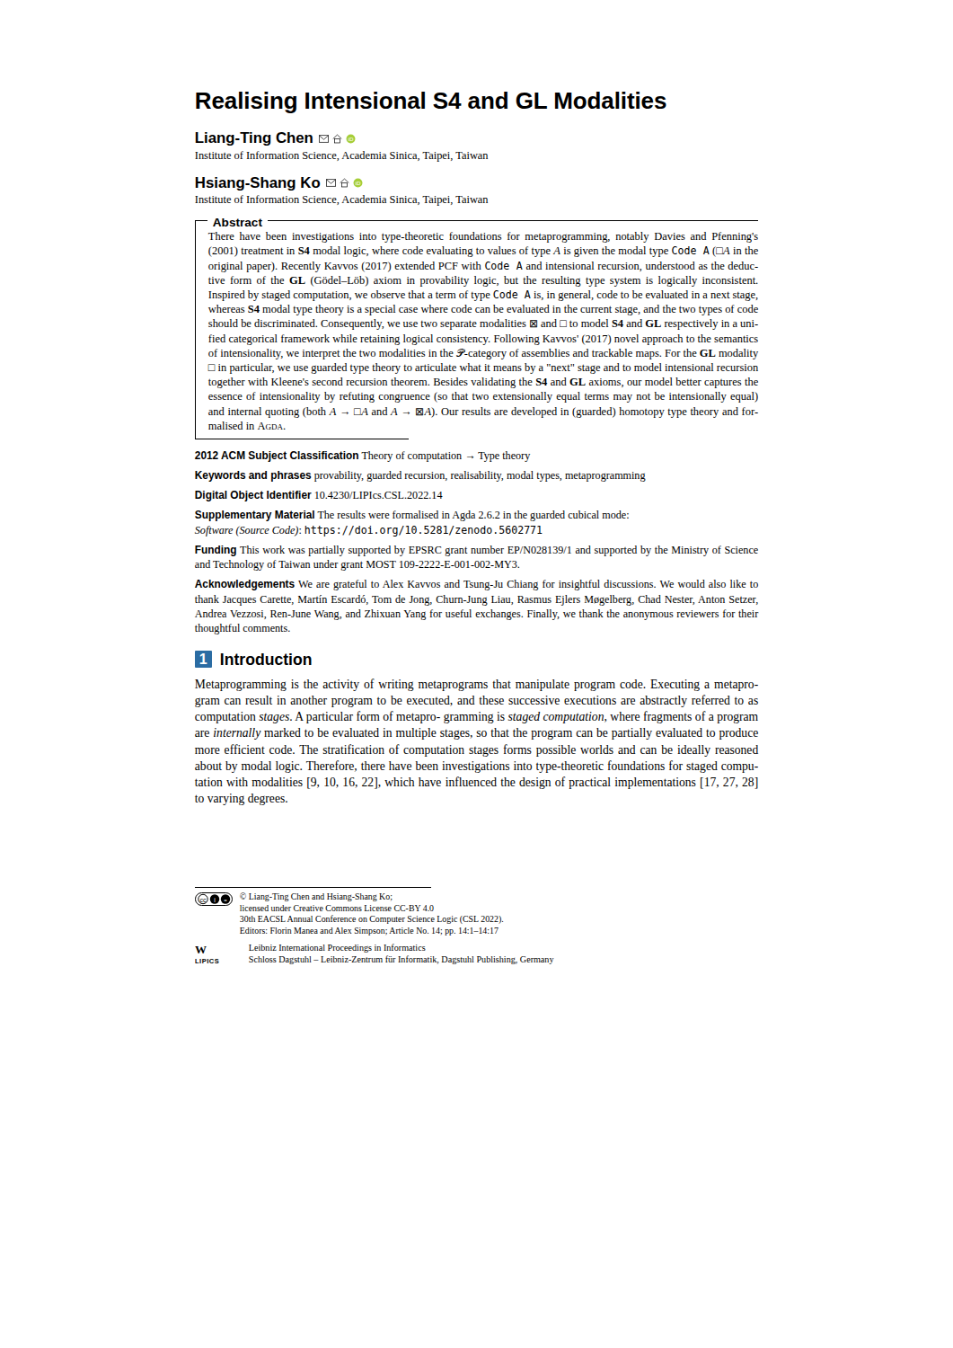Realising Intensional S4 and GL Modalities
Liang-Ting Chen iD
Institute of Information Science, Academia Sinica, Taipei, Taiwan
Hsiang-Shang Ko iD
Institute of Information Science, Academia Sinica, Taipei, Taiwan
Abstract
There have been investigations into type-theoretic foundations for metaprogramming, notably Davies and Pfenning's (2001) treatment in S4 modal logic, where code evaluating to values of type A is given the modal type Code A (□A in the original paper). Recently Kavvos (2017) extended PCF with Code A and intensional recursion, understood as the deductive form of the GL (Gödel–Löb) axiom in provability logic, but the resulting type system is logically inconsistent. Inspired by staged computation, we observe that a term of type Code A is, in general, code to be evaluated in a next stage, whereas S4 modal type theory is a special case where code can be evaluated in the current stage, and the two types of code should be discriminated. Consequently, we use two separate modalities ⊠ and □ to model S4 and GL respectively in a unified categorical framework while retaining logical consistency. Following Kavvos' (2017) novel approach to the semantics of intensionality, we interpret the two modalities in the 𝒫-category of assemblies and trackable maps. For the GL modality □ in particular, we use guarded type theory to articulate what it means by a "next" stage and to model intensional recursion together with Kleene's second recursion theorem. Besides validating the S4 and GL axioms, our model better captures the essence of intensionality by refuting congruence (so that two extensionally equal terms may not be intensionally equal) and internal quoting (both A → □A and A → ⊠A). Our results are developed in (guarded) homotopy type theory and formalised in Agda.
2012 ACM Subject Classification Theory of computation → Type theory
Keywords and phrases provability, guarded recursion, realisability, modal types, metaprogramming
Digital Object Identifier 10.4230/LIPIcs.CSL.2022.14
Supplementary Material The results were formalised in Agda 2.6.2 in the guarded cubical mode:
Software (Source Code): https://doi.org/10.5281/zenodo.5602771
Funding This work was partially supported by EPSRC grant number EP/N028139/1 and supported by the Ministry of Science and Technology of Taiwan under grant MOST 109-2222-E-001-002-MY3.
Acknowledgements We are grateful to Alex Kavvos and Tsung-Ju Chiang for insightful discussions. We would also like to thank Jacques Carette, Martín Escardó, Tom de Jong, Churn-Jung Liau, Rasmus Ejlers Møgelberg, Chad Nester, Anton Setzer, Andrea Vezzosi, Ren-June Wang, and Zhixuan Yang for useful exchanges. Finally, we thank the anonymous reviewers for their thoughtful comments.
1 Introduction
Metaprogramming is the activity of writing metaprograms that manipulate program code. Executing a metaprogram can result in another program to be executed, and these successive executions are abstractly referred to as computation stages. A particular form of metapro- gramming is staged computation, where fragments of a program are internally marked to be evaluated in multiple stages, so that the program can be partially evaluated to produce more efficient code. The stratification of computation stages forms possible worlds and can be ideally reasoned about by modal logic. Therefore, there have been investigations into type-theoretic foundations for staged computation with modalities [9, 10, 16, 22], which have influenced the design of practical implementations [17, 27, 28] to varying degrees.
cc i =
© Liang-Ting Chen and Hsiang-Shang Ko; licensed under Creative Commons License CC-BY 4.0 30th EACSL Annual Conference on Computer Science Logic (CSL 2022). Editors: Florin Manea and Alex Simpson; Article No. 14; pp. 14:1–14:17
W LIPICS
Leibniz International Proceedings in Informatics
Schloss Dagstuhl – Leibniz-Zentrum für Informatik, Dagstuhl Publishing, Germany